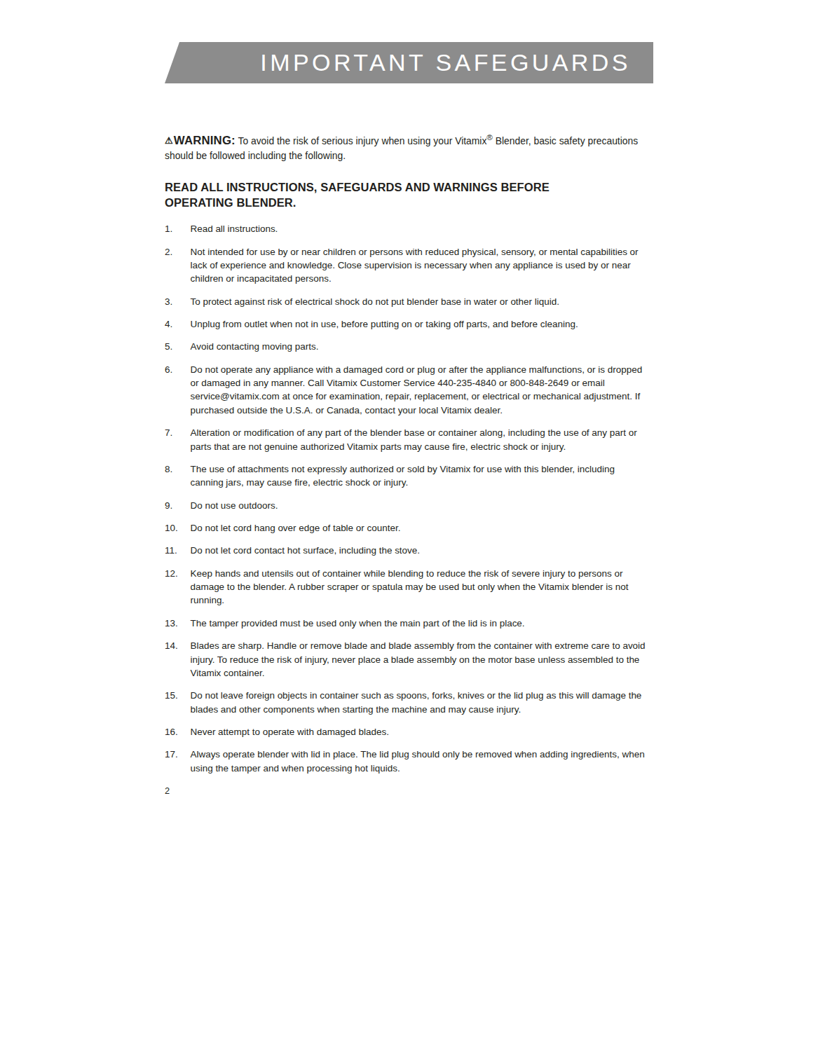IMPORTANT SAFEGUARDS
⚠WARNING: To avoid the risk of serious injury when using your Vitamix® Blender, basic safety precautions should be followed including the following.
READ ALL INSTRUCTIONS, SAFEGUARDS AND WARNINGS BEFORE
OPERATING BLENDER.
Read all instructions.
Not intended for use by or near children or persons with reduced physical, sensory, or mental capabilities or lack of experience and knowledge. Close supervision is necessary when any appliance is used by or near children or incapacitated persons.
To protect against risk of electrical shock do not put blender base in water or other liquid.
Unplug from outlet when not in use, before putting on or taking off parts, and before cleaning.
Avoid contacting moving parts.
Do not operate any appliance with a damaged cord or plug or after the appliance malfunctions, or is dropped or damaged in any manner. Call Vitamix Customer Service 440-235-4840 or 800-848-2649 or email service@vitamix.com at once for examination, repair, replacement, or electrical or mechanical adjustment. If purchased outside the U.S.A. or Canada, contact your local Vitamix dealer.
Alteration or modification of any part of the blender base or container along, including the use of any part or parts that are not genuine authorized Vitamix parts may cause fire, electric shock or injury.
The use of attachments not expressly authorized or sold by Vitamix for use with this blender, including canning jars, may cause fire, electric shock or injury.
Do not use outdoors.
Do not let cord hang over edge of table or counter.
Do not let cord contact hot surface, including the stove.
Keep hands and utensils out of container while blending to reduce the risk of severe injury to persons or damage to the blender. A rubber scraper or spatula may be used but only when the Vitamix blender is not running.
The tamper provided must be used only when the main part of the lid is in place.
Blades are sharp. Handle or remove blade and blade assembly from the container with extreme care to avoid injury. To reduce the risk of injury, never place a blade assembly on the motor base unless assembled to the Vitamix container.
Do not leave foreign objects in container such as spoons, forks, knives or the lid plug as this will damage the blades and other components when starting the machine and may cause injury.
Never attempt to operate with damaged blades.
Always operate blender with lid in place. The lid plug should only be removed when adding ingredients, when using the tamper and when processing hot liquids.
2